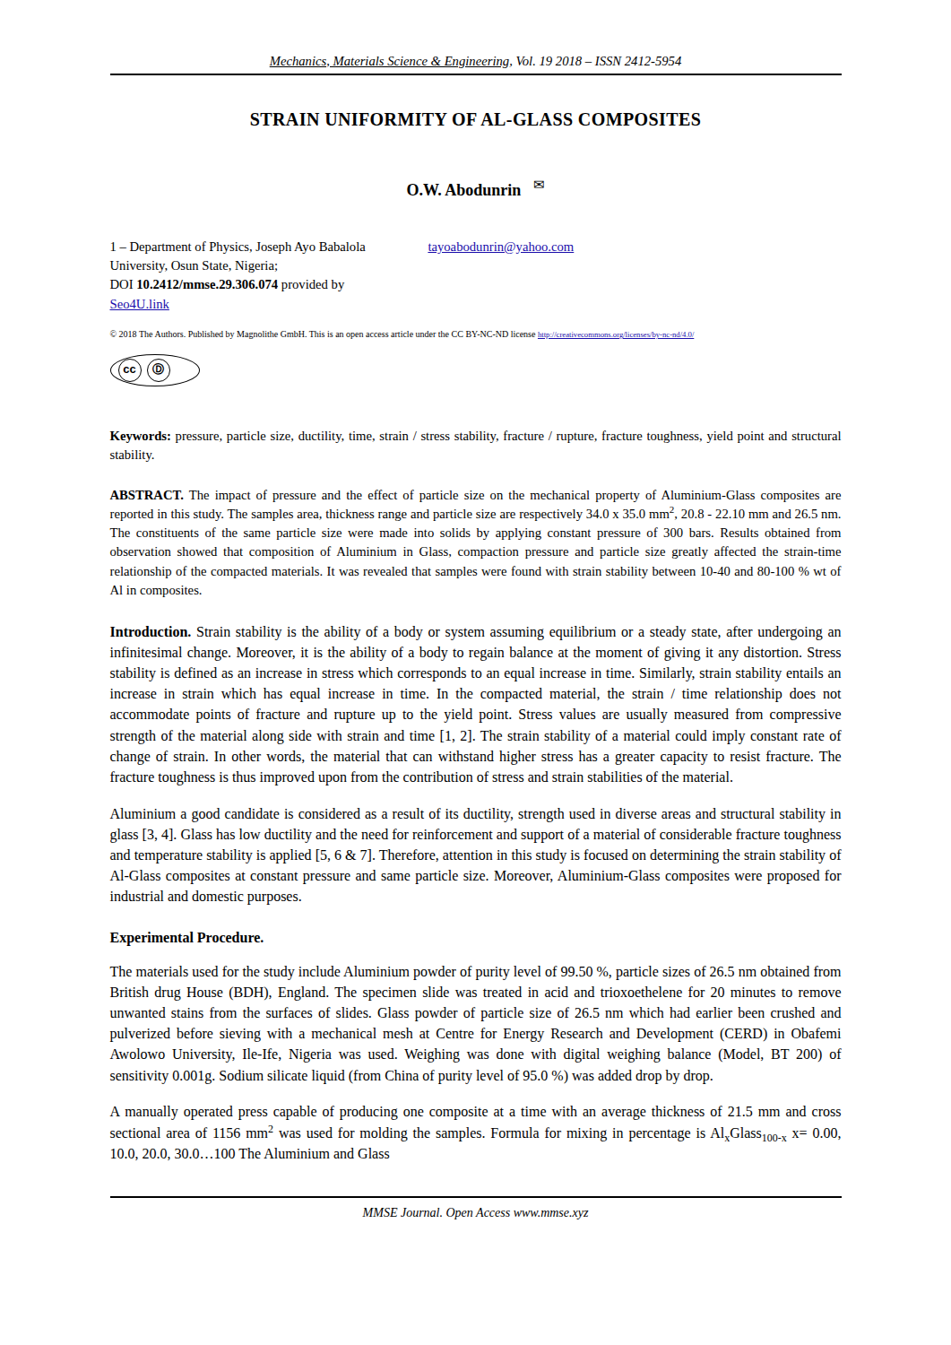Mechanics, Materials Science & Engineering, Vol. 19 2018 – ISSN 2412-5954
STRAIN UNIFORMITY OF AL-GLASS COMPOSITES
O.W. Abodunrin ✉
1 – Department of Physics, Joseph Ayo Babalola tayoabodunrin@yahoo.com
University, Osun State, Nigeria;
DOI 10.2412/mmse.29.306.074 provided by
Seo4U.link
© 2018 The Authors. Published by Magnolithe GmbH. This is an open access article under the CC BY-NC-ND license http://creativecommons.org/licenses/by-nc-nd/4.0/
cc Ⓓ
Keywords: pressure, particle size, ductility, time, strain / stress stability, fracture / rupture, fracture toughness, yield point and structural stability.
ABSTRACT. The impact of pressure and the effect of particle size on the mechanical property of Aluminium-Glass composites are reported in this study. The samples area, thickness range and particle size are respectively 34.0 x 35.0 mm2, 20.8 - 22.10 mm and 26.5 nm. The constituents of the same particle size were made into solids by applying constant pressure of 300 bars. Results obtained from observation showed that composition of Aluminium in Glass, compaction pressure and particle size greatly affected the strain-time relationship of the compacted materials. It was revealed that samples were found with strain stability between 10-40 and 80-100 % wt of Al in composites.
Introduction. Strain stability is the ability of a body or system assuming equilibrium or a steady state, after undergoing an infinitesimal change. Moreover, it is the ability of a body to regain balance at the moment of giving it any distortion. Stress stability is defined as an increase in stress which corresponds to an equal increase in time. Similarly, strain stability entails an increase in strain which has equal increase in time. In the compacted material, the strain / time relationship does not accommodate points of fracture and rupture up to the yield point. Stress values are usually measured from compressive strength of the material along side with strain and time [1, 2]. The strain stability of a material could imply constant rate of change of strain. In other words, the material that can withstand higher stress has a greater capacity to resist fracture. The fracture toughness is thus improved upon from the contribution of stress and strain stabilities of the material.
Aluminium a good candidate is considered as a result of its ductility, strength used in diverse areas and structural stability in glass [3, 4]. Glass has low ductility and the need for reinforcement and support of a material of considerable fracture toughness and temperature stability is applied [5, 6 & 7]. Therefore, attention in this study is focused on determining the strain stability of Al-Glass composites at constant pressure and same particle size. Moreover, Aluminium-Glass composites were proposed for industrial and domestic purposes.
Experimental Procedure.
The materials used for the study include Aluminium powder of purity level of 99.50 %, particle sizes of 26.5 nm obtained from British drug House (BDH), England. The specimen slide was treated in acid and trioxoethelene for 20 minutes to remove unwanted stains from the surfaces of slides. Glass powder of particle size of 26.5 nm which had earlier been crushed and pulverized before sieving with a mechanical mesh at Centre for Energy Research and Development (CERD) in Obafemi Awolowo University, Ile-Ife, Nigeria was used. Weighing was done with digital weighing balance (Model, BT 200) of sensitivity 0.001g. Sodium silicate liquid (from China of purity level of 95.0 %) was added drop by drop.
A manually operated press capable of producing one composite at a time with an average thickness of 21.5 mm and cross sectional area of 1156 mm2 was used for molding the samples. Formula for mixing in percentage is AlxGlass100-x x= 0.00, 10.0, 20.0, 30.0…100 The Aluminium and Glass
MMSE Journal. Open Access www.mmse.xyz